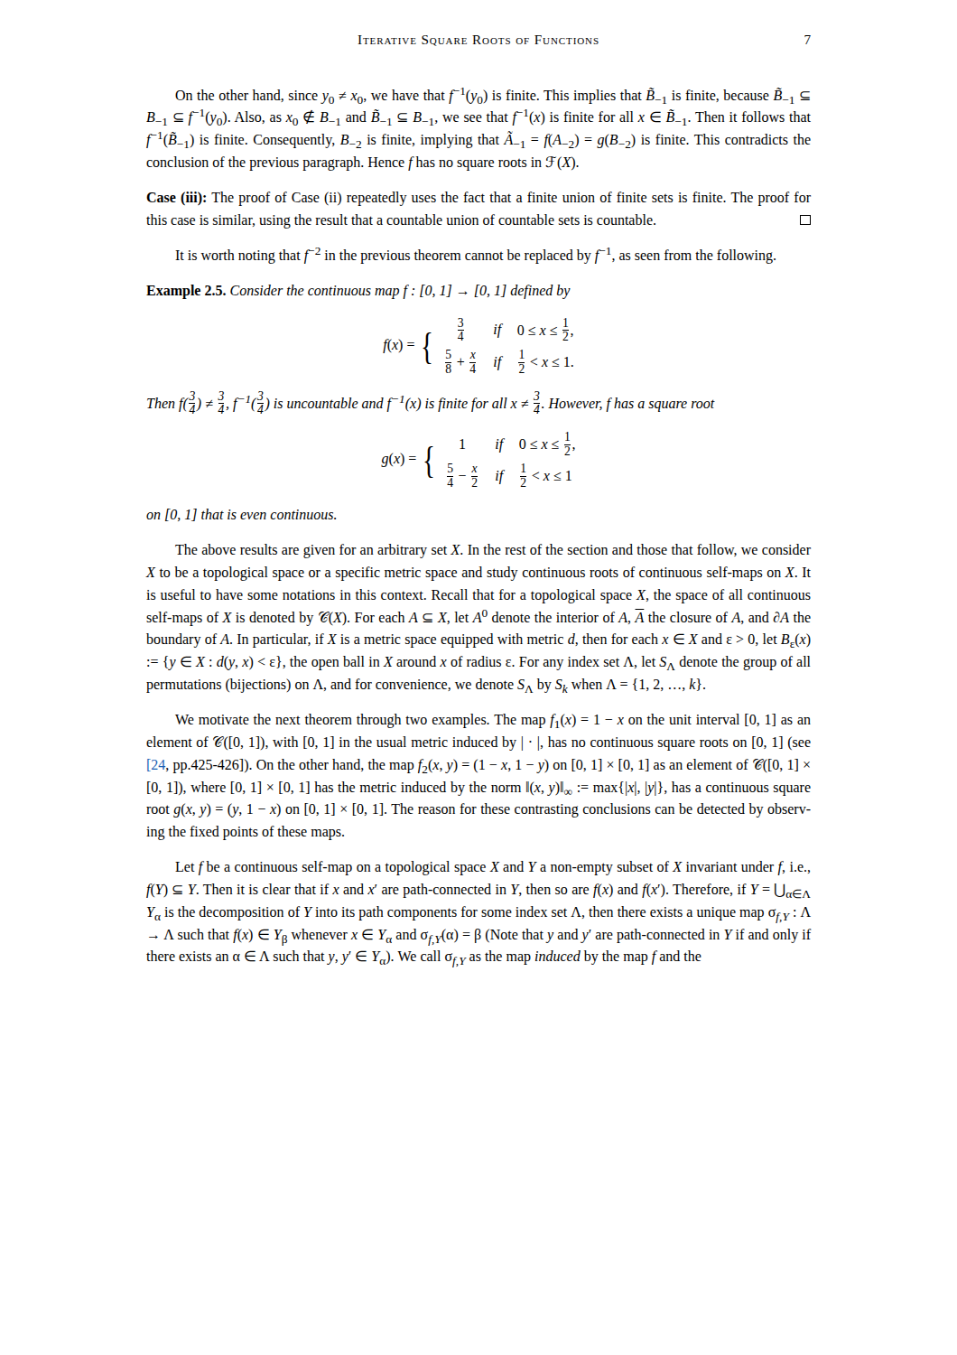Iterative Square Roots of Functions 7
On the other hand, since y0 ≠ x0, we have that f−1(y0) is finite. This implies that B̃−1 is finite, because B̃−1 ⊆ B−1 ⊆ f−1(y0). Also, as x0 ∉ B−1 and B̃−1 ⊆ B−1, we see that f−1(x) is finite for all x ∈ B̃−1. Then it follows that f−1(B̃−1) is finite. Consequently, B−2 is finite, implying that Ã−1 = f(A−2) = g(B−2) is finite. This contradicts the conclusion of the previous paragraph. Hence f has no square roots in ℱ(X).
Case (iii): The proof of Case (ii) repeatedly uses the fact that a finite union of finite sets is finite. The proof for this case is similar, using the result that a countable union of countable sets is countable.
It is worth noting that f−2 in the previous theorem cannot be replaced by f−1, as seen from the following.
Example 2.5. Consider the continuous map f : [0, 1] → [0, 1] defined by
f(x) = { 34 if 0 ≤ x ≤ 12, 58 + x 4 if 12 < x ≤ 1.
Then f(34) ≠ 34, f−1(34) is uncountable and f−1(x) is finite for all x ≠ 34. However, f has a square root
g(x) = { 1 if 0 ≤ x ≤ 12, 54 − x 2 if 12 < x ≤ 1
on [0, 1] that is even continuous.
The above results are given for an arbitrary set X. In the rest of the section and those that follow, we consider X to be a topological space or a specific metric space and study continuous roots of continuous self-maps on X. It is useful to have some notations in this context. Recall that for a topological space X, the space of all continuous self-maps of X is denoted by 𝒞(X). For each A ⊆ X, let A0 denote the interior of A, A the closure of A, and ∂A the boundary of A. In particular, if X is a metric space equipped with metric d, then for each x ∈ X and ε > 0, let Bε(x) := {y ∈ X : d(y, x) < ε}, the open ball in X around x of radius ε. For any index set Λ, let SΛ denote the group of all permutations (bijections) on Λ, and for convenience, we denote SΛ by Sk when Λ = {1, 2, …, k}.
We motivate the next theorem through two examples. The map f1(x) = 1 − x on the unit interval [0, 1] as an element of 𝒞([0, 1]), with [0, 1] in the usual metric induced by | · |, has no continuous square roots on [0, 1] (see [24, pp.425-426]). On the other hand, the map f2(x, y) = (1 − x, 1 − y) on [0, 1] × [0, 1] as an element of 𝒞([0, 1] × [0, 1]), where [0, 1] × [0, 1] has the metric induced by the norm ‖(x, y)‖∞ := max{|x|, |y|}, has a continuous square root g(x, y) = (y, 1 − x) on [0, 1] × [0, 1]. The reason for these contrasting conclusions can be detected by observing the fixed points of these maps.
Let f be a continuous self-map on a topological space X and Y a non-empty subset of X invariant under f, i.e., f(Y) ⊆ Y. Then it is clear that if x and x′ are path-connected in Y, then so are f(x) and f(x′). Therefore, if Y = ⋃α∈Λ Yα is the decomposition of Y into its path components for some index set Λ, then there exists a unique map σf,Y : Λ → Λ such that f(x) ∈ Yβ whenever x ∈ Yα and σf,Y(α) = β (Note that y and y′ are path-connected in Y if and only if there exists an α ∈ Λ such that y, y′ ∈ Yα). We call σf,Y as the map induced by the map f and the